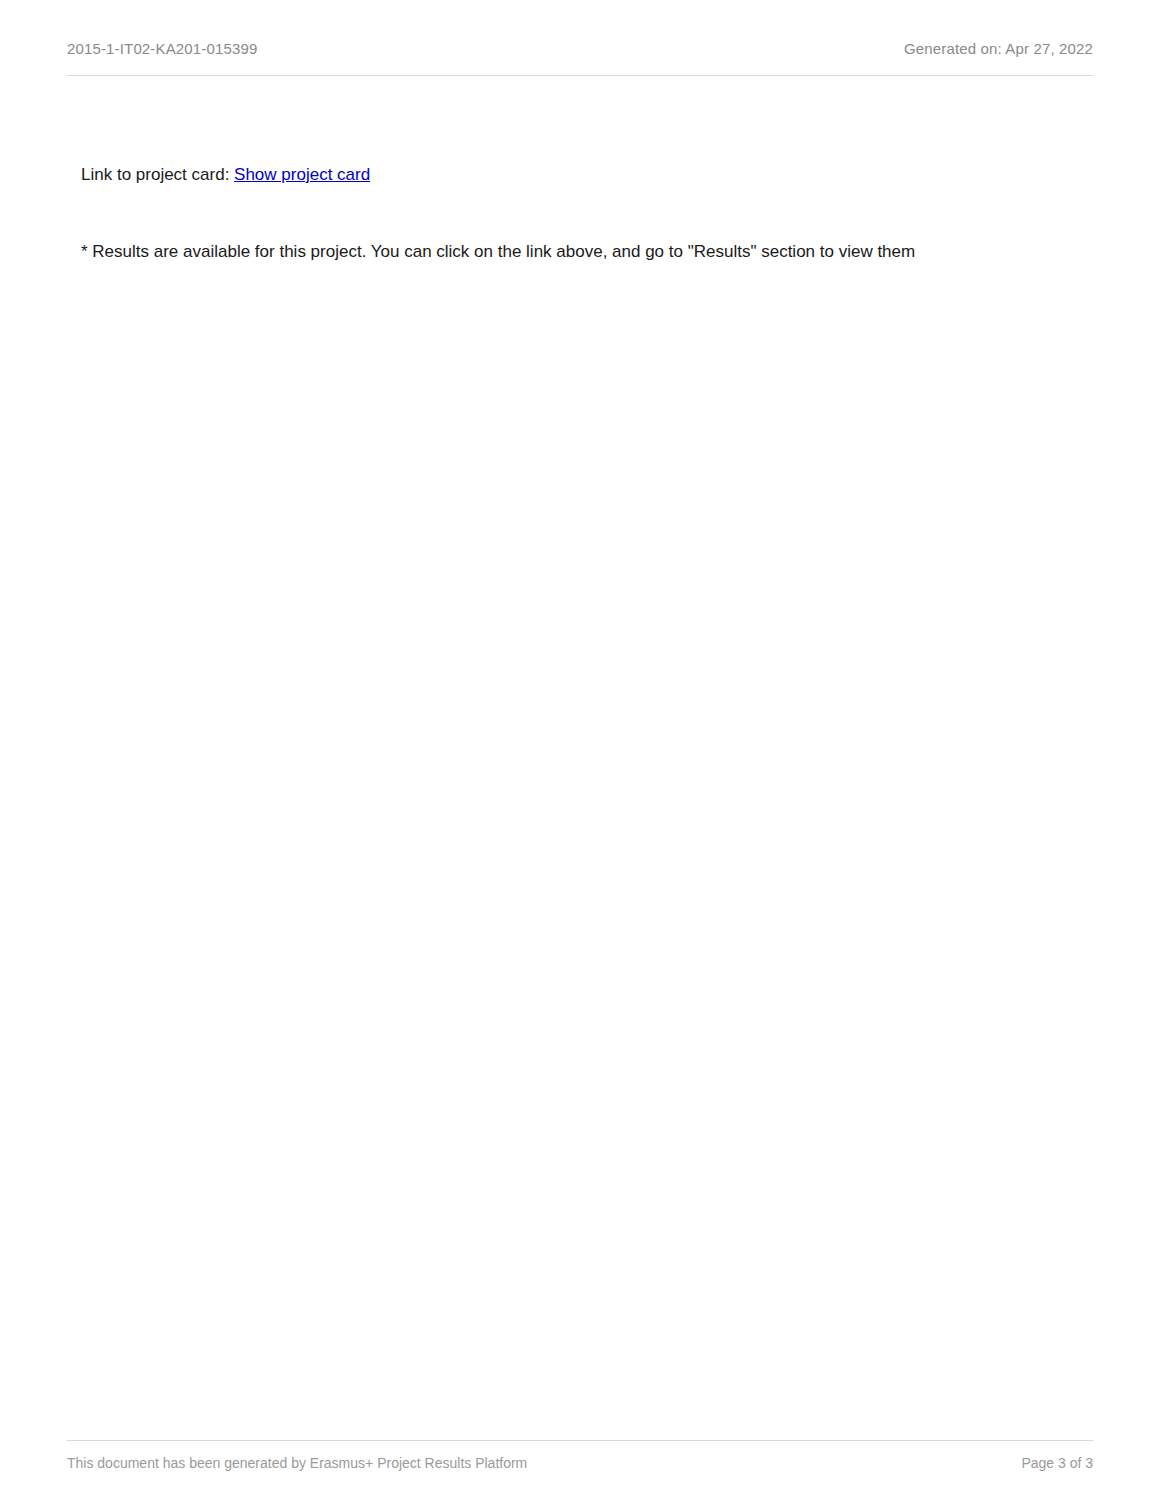2015-1-IT02-KA201-015399 Generated on: Apr 27, 2022
Link to project card: Show project card
* Results are available for this project. You can click on the link above, and go to "Results" section to view them
This document has been generated by Erasmus+ Project Results Platform Page 3 of 3